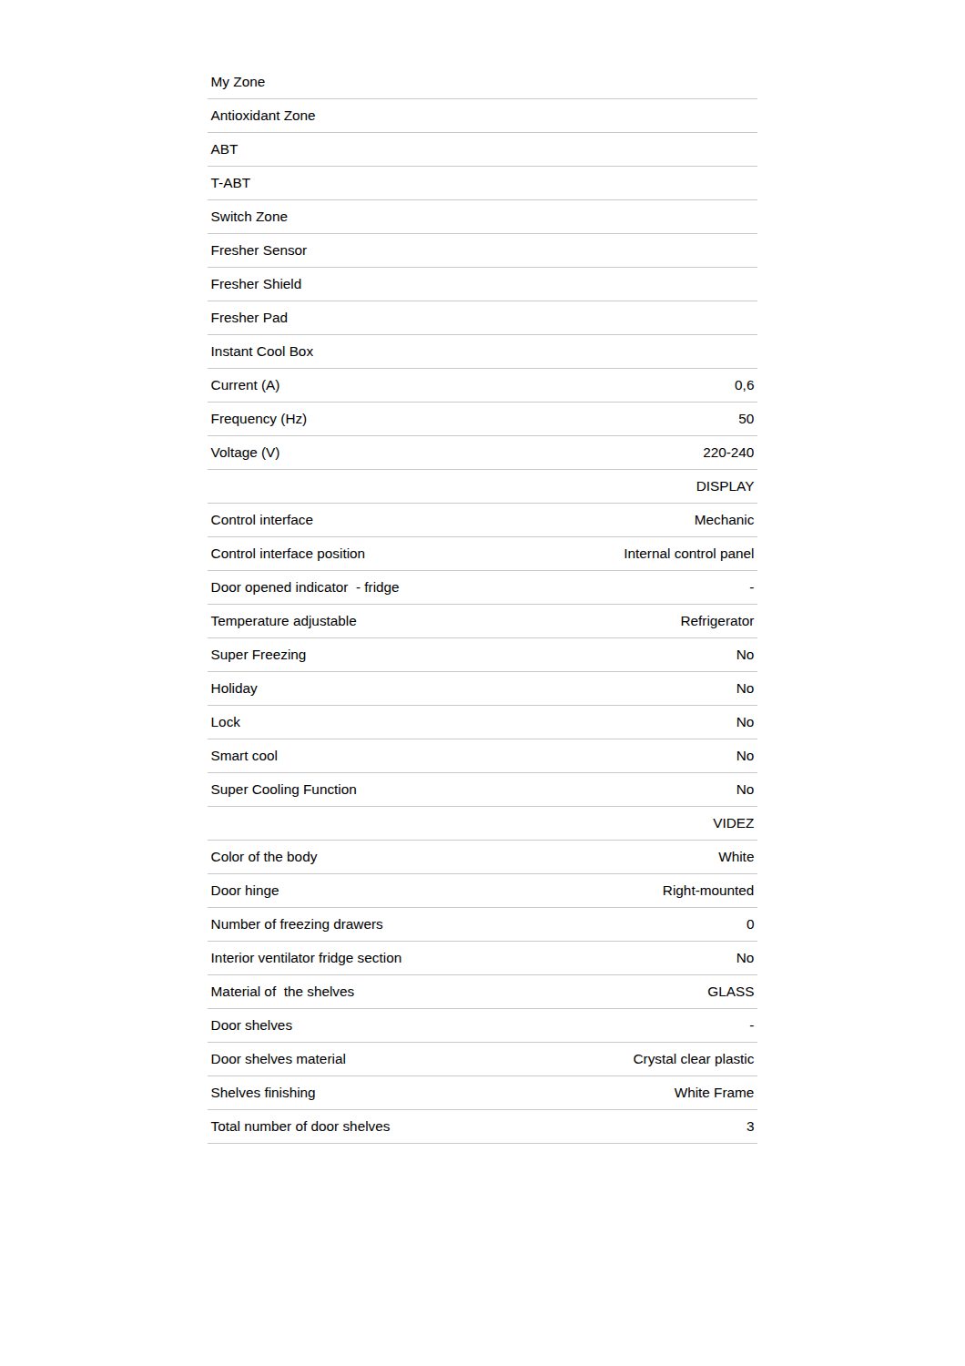| My Zone | |
| Antioxidant Zone | |
| ABT | |
| T-ABT | |
| Switch Zone | |
| Fresher Sensor | |
| Fresher Shield | |
| Fresher Pad | |
| Instant Cool Box | |
| Current (A) | 0,6 |
| Frequency (Hz) | 50 |
| Voltage (V) | 220-240 |
| | DISPLAY |
| Control interface | Mechanic |
| Control interface position | Internal control panel |
| Door opened indicator - fridge | - |
| Temperature adjustable | Refrigerator |
| Super Freezing | No |
| Holiday | No |
| Lock | No |
| Smart cool | No |
| Super Cooling Function | No |
| | VIDEZ |
| Color of the body | White |
| Door hinge | Right-mounted |
| Number of freezing drawers | 0 |
| Interior ventilator fridge section | No |
| Material of the shelves | GLASS |
| Door shelves | - |
| Door shelves material | Crystal clear plastic |
| Shelves finishing | White Frame |
| Total number of door shelves | 3 |